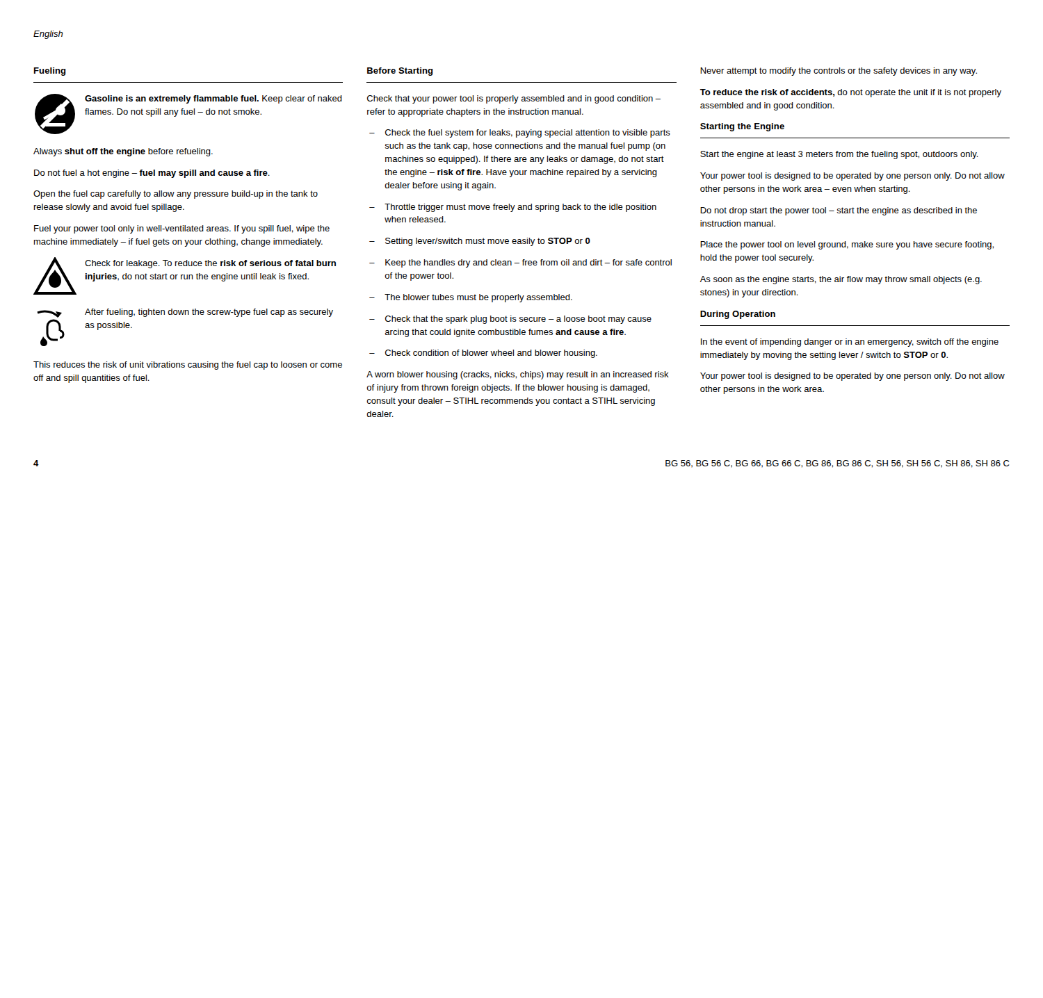English
Fueling
Gasoline is an extremely flammable fuel. Keep clear of naked flames. Do not spill any fuel – do not smoke.
Always shut off the engine before refueling.
Do not fuel a hot engine – fuel may spill and cause a fire.
Open the fuel cap carefully to allow any pressure build-up in the tank to release slowly and avoid fuel spillage.
Fuel your power tool only in well-ventilated areas. If you spill fuel, wipe the machine immediately – if fuel gets on your clothing, change immediately.
Check for leakage. To reduce the risk of serious of fatal burn injuries, do not start or run the engine until leak is fixed.
After fueling, tighten down the screw-type fuel cap as securely as possible.
This reduces the risk of unit vibrations causing the fuel cap to loosen or come off and spill quantities of fuel.
Before Starting
Check that your power tool is properly assembled and in good condition – refer to appropriate chapters in the instruction manual.
Check the fuel system for leaks, paying special attention to visible parts such as the tank cap, hose connections and the manual fuel pump (on machines so equipped). If there are any leaks or damage, do not start the engine – risk of fire. Have your machine repaired by a servicing dealer before using it again.
Throttle trigger must move freely and spring back to the idle position when released.
Setting lever/switch must move easily to STOP or 0
Keep the handles dry and clean – free from oil and dirt – for safe control of the power tool.
The blower tubes must be properly assembled.
Check that the spark plug boot is secure – a loose boot may cause arcing that could ignite combustible fumes and cause a fire.
Check condition of blower wheel and blower housing.
A worn blower housing (cracks, nicks, chips) may result in an increased risk of injury from thrown foreign objects. If the blower housing is damaged, consult your dealer – STIHL recommends you contact a STIHL servicing dealer.
Never attempt to modify the controls or the safety devices in any way.
To reduce the risk of accidents, do not operate the unit if it is not properly assembled and in good condition.
Starting the Engine
Start the engine at least 3 meters from the fueling spot, outdoors only.
Your power tool is designed to be operated by one person only. Do not allow other persons in the work area – even when starting.
Do not drop start the power tool – start the engine as described in the instruction manual.
Place the power tool on level ground, make sure you have secure footing, hold the power tool securely.
As soon as the engine starts, the air flow may throw small objects (e.g. stones) in your direction.
During Operation
In the event of impending danger or in an emergency, switch off the engine immediately by moving the setting lever / switch to STOP or 0.
Your power tool is designed to be operated by one person only. Do not allow other persons in the work area.
4
BG 56, BG 56 C, BG 66, BG 66 C, BG 86, BG 86 C, SH 56, SH 56 C, SH 86, SH 86 C